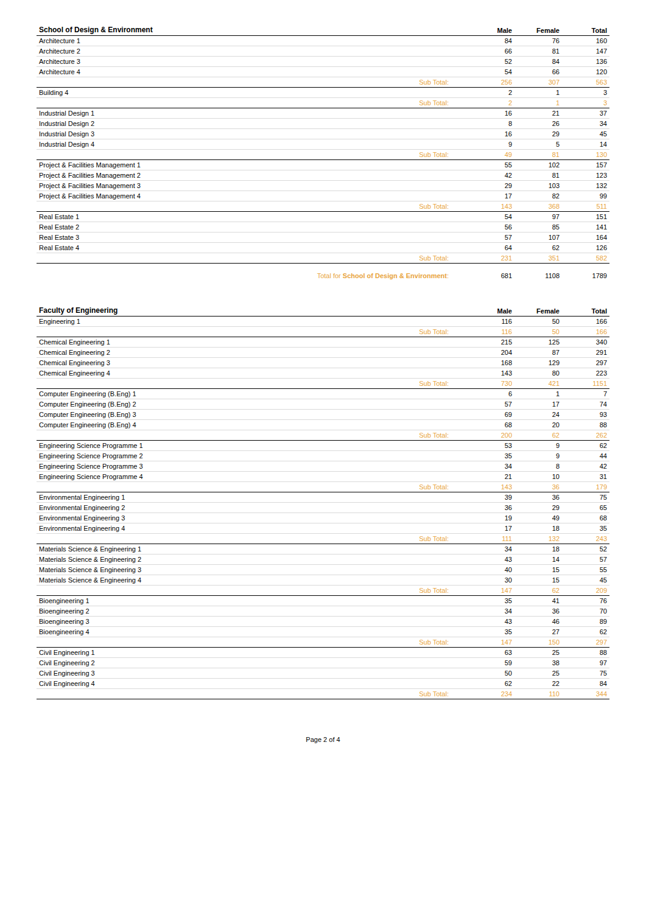| School of Design & Environment | | Male | Female | Total |
| --- | --- | --- | --- | --- |
| Architecture 1 | | 84 | 76 | 160 |
| Architecture 2 | | 66 | 81 | 147 |
| Architecture 3 | | 52 | 84 | 136 |
| Architecture 4 | | 54 | 66 | 120 |
| | Sub Total: | 256 | 307 | 563 |
| Building 4 | | 2 | 1 | 3 |
| | Sub Total: | 2 | 1 | 3 |
| Industrial Design 1 | | 16 | 21 | 37 |
| Industrial Design 2 | | 8 | 26 | 34 |
| Industrial Design 3 | | 16 | 29 | 45 |
| Industrial Design 4 | | 9 | 5 | 14 |
| | Sub Total: | 49 | 81 | 130 |
| Project & Facilities Management 1 | | 55 | 102 | 157 |
| Project & Facilities Management 2 | | 42 | 81 | 123 |
| Project & Facilities Management 3 | | 29 | 103 | 132 |
| Project & Facilities Management 4 | | 17 | 82 | 99 |
| | Sub Total: | 143 | 368 | 511 |
| Real Estate 1 | | 54 | 97 | 151 |
| Real Estate 2 | | 56 | 85 | 141 |
| Real Estate 3 | | 57 | 107 | 164 |
| Real Estate 4 | | 64 | 62 | 126 |
| | Sub Total: | 231 | 351 | 582 |
| | Total for School of Design & Environment : | 681 | 1108 | 1789 |
| Faculty of Engineering | | Male | Female | Total |
| --- | --- | --- | --- | --- |
| Engineering 1 | | 116 | 50 | 166 |
| | Sub Total: | 116 | 50 | 166 |
| Chemical Engineering 1 | | 215 | 125 | 340 |
| Chemical Engineering 2 | | 204 | 87 | 291 |
| Chemical Engineering 3 | | 168 | 129 | 297 |
| Chemical Engineering 4 | | 143 | 80 | 223 |
| | Sub Total: | 730 | 421 | 1151 |
| Computer Engineering (B.Eng) 1 | | 6 | 1 | 7 |
| Computer Engineering (B.Eng) 2 | | 57 | 17 | 74 |
| Computer Engineering (B.Eng) 3 | | 69 | 24 | 93 |
| Computer Engineering (B.Eng) 4 | | 68 | 20 | 88 |
| | Sub Total: | 200 | 62 | 262 |
| Engineering Science Programme 1 | | 53 | 9 | 62 |
| Engineering Science Programme 2 | | 35 | 9 | 44 |
| Engineering Science Programme 3 | | 34 | 8 | 42 |
| Engineering Science Programme 4 | | 21 | 10 | 31 |
| | Sub Total: | 143 | 36 | 179 |
| Environmental Engineering 1 | | 39 | 36 | 75 |
| Environmental Engineering 2 | | 36 | 29 | 65 |
| Environmental Engineering 3 | | 19 | 49 | 68 |
| Environmental Engineering 4 | | 17 | 18 | 35 |
| | Sub Total: | 111 | 132 | 243 |
| Materials Science & Engineering 1 | | 34 | 18 | 52 |
| Materials Science & Engineering 2 | | 43 | 14 | 57 |
| Materials Science & Engineering 3 | | 40 | 15 | 55 |
| Materials Science & Engineering 4 | | 30 | 15 | 45 |
| | Sub Total: | 147 | 62 | 209 |
| Bioengineering 1 | | 35 | 41 | 76 |
| Bioengineering 2 | | 34 | 36 | 70 |
| Bioengineering 3 | | 43 | 46 | 89 |
| Bioengineering 4 | | 35 | 27 | 62 |
| | Sub Total: | 147 | 150 | 297 |
| Civil Engineering 1 | | 63 | 25 | 88 |
| Civil Engineering 2 | | 59 | 38 | 97 |
| Civil Engineering 3 | | 50 | 25 | 75 |
| Civil Engineering 4 | | 62 | 22 | 84 |
| | Sub Total: | 234 | 110 | 344 |
Page 2 of 4